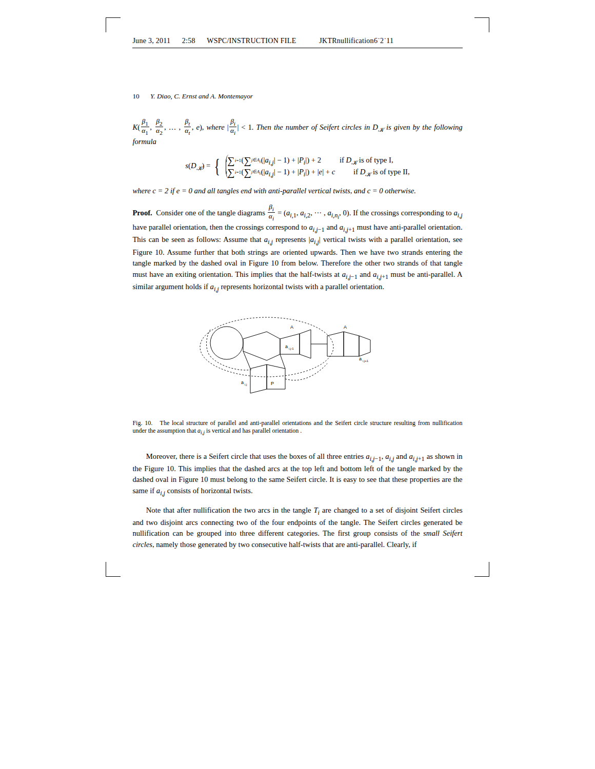June 3, 2011 2:58 WSPC/INSTRUCTION FILE JKTRnullification6˙2˙11
10 Y. Diao, C. Ernst and A. Montemayor
K(β1 α1, β2 α2, … , βt αt, e), where |βi αi| < 1. Then the number of Seifert circles in D𝒦 is given by the following formula
s(D𝒦) = { t∑i=1(∑j∈Ai(|ai,j| − 1) + |Pi|) + 2 if D𝒦 is of type I, t∑i=1(∑j∈Ai(|ai,j| − 1) + |Pi|) + |e| + c if D𝒦 is of type II,
where c = 2 if e = 0 and all tangles end with anti-parallel vertical twists, and c = 0 otherwise.
Proof. Consider one of the tangle diagrams βi αi = (ai,1, ai,2, ··· , ai,ni, 0). If the crossings corresponding to ai,j have parallel orientation, then the crossings correspond to ai,j−1 and ai,j+1 must have anti-parallel orientation. This can be seen as follows: Assume that ai,j represents |ai,j| vertical twists with a parallel orientation, see Figure 10. Assume further that both strings are oriented upwards. Then we have two strands entering the tangle marked by the dashed oval in Figure 10 from below. Therefore the other two strands of that tangle must have an exiting orientation. This implies that the half-twists at ai,j−1 and ai,j+1 must be anti-parallel. A similar argument holds if ai,j represents horizontal twists with a parallel orientation.
A A a i,j-1 a i,j+1 a i,j P
Fig. 10. The local structure of parallel and anti-parallel orientations and the Seifert circle structure resulting from nullification under the assumption that ai,j is vertical and has parallel orientation .
Moreover, there is a Seifert circle that uses the boxes of all three entries ai,j−1, ai,j and ai,j+1 as shown in the Figure 10. This implies that the dashed arcs at the top left and bottom left of the tangle marked by the dashed oval in Figure 10 must belong to the same Seifert circle. It is easy to see that these properties are the same if ai,j consists of horizontal twists.
Note that after nullification the two arcs in the tangle Ti are changed to a set of disjoint Seifert circles and two disjoint arcs connecting two of the four endpoints of the tangle. The Seifert circles generated be nullification can be grouped into three different categories. The first group consists of the small Seifert circles, namely those generated by two consecutive half-twists that are anti-parallel. Clearly, if